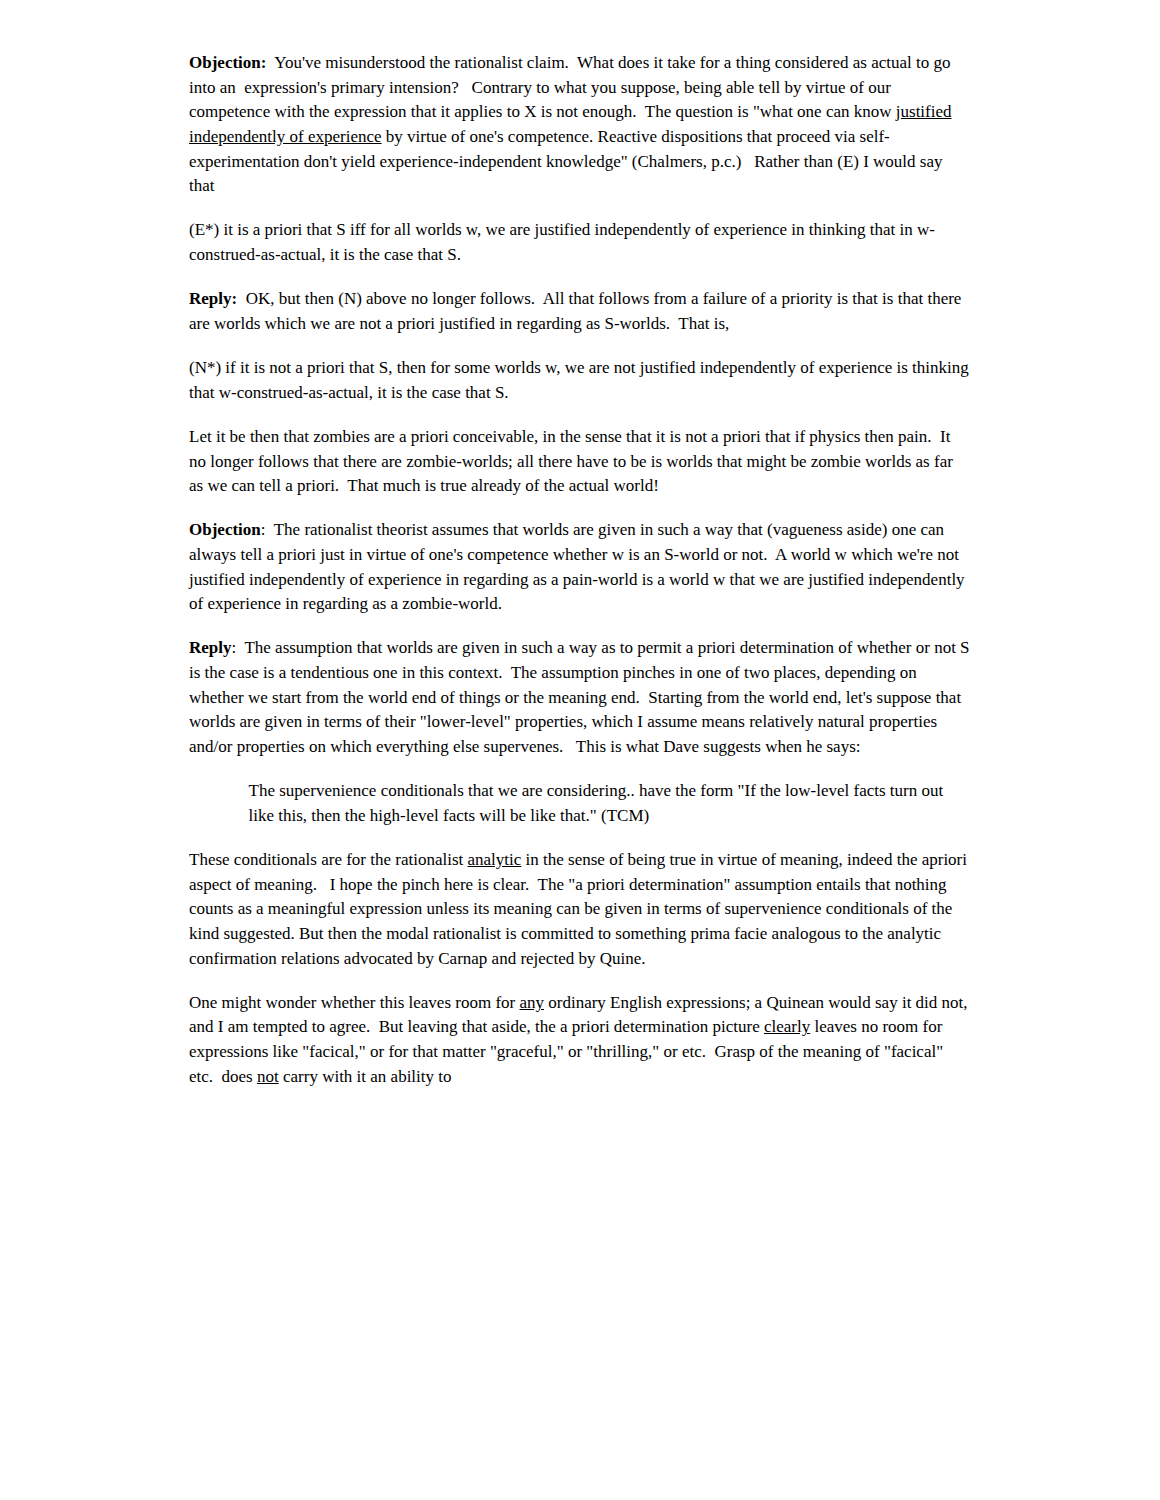Objection: You've misunderstood the rationalist claim. What does it take for a thing considered as actual to go into an expression's primary intension? Contrary to what you suppose, being able tell by virtue of our competence with the expression that it applies to X is not enough. The question is "what one can know justified independently of experience by virtue of one's competence. Reactive dispositions that proceed via self-experimentation don't yield experience-independent knowledge" (Chalmers, p.c.) Rather than (E) I would say that
(E*) it is a priori that S iff for all worlds w, we are justified independently of experience in thinking that in w-construed-as-actual, it is the case that S.
Reply: OK, but then (N) above no longer follows. All that follows from a failure of a priority is that is that there are worlds which we are not a priori justified in regarding as S-worlds. That is,
(N*) if it is not a priori that S, then for some worlds w, we are not justified independently of experience is thinking that w-construed-as-actual, it is the case that S.
Let it be then that zombies are a priori conceivable, in the sense that it is not a priori that if physics then pain. It no longer follows that there are zombie-worlds; all there have to be is worlds that might be zombie worlds as far as we can tell a priori. That much is true already of the actual world!
Objection: The rationalist theorist assumes that worlds are given in such a way that (vagueness aside) one can always tell a priori just in virtue of one's competence whether w is an S-world or not. A world w which we're not justified independently of experience in regarding as a pain-world is a world w that we are justified independently of experience in regarding as a zombie-world.
Reply: The assumption that worlds are given in such a way as to permit a priori determination of whether or not S is the case is a tendentious one in this context. The assumption pinches in one of two places, depending on whether we start from the world end of things or the meaning end. Starting from the world end, let's suppose that worlds are given in terms of their "lower-level" properties, which I assume means relatively natural properties and/or properties on which everything else supervenes. This is what Dave suggests when he says:
The supervenience conditionals that we are considering.. have the form "If the low-level facts turn out like this, then the high-level facts will be like that." (TCM)
These conditionals are for the rationalist analytic in the sense of being true in virtue of meaning, indeed the apriori aspect of meaning. I hope the pinch here is clear. The "a priori determination" assumption entails that nothing counts as a meaningful expression unless its meaning can be given in terms of supervenience conditionals of the kind suggested. But then the modal rationalist is committed to something prima facie analogous to the analytic confirmation relations advocated by Carnap and rejected by Quine.
One might wonder whether this leaves room for any ordinary English expressions; a Quinean would say it did not, and I am tempted to agree. But leaving that aside, the a priori determination picture clearly leaves no room for expressions like "facical," or for that matter "graceful," or "thrilling," or etc. Grasp of the meaning of "facical" etc. does not carry with it an ability to